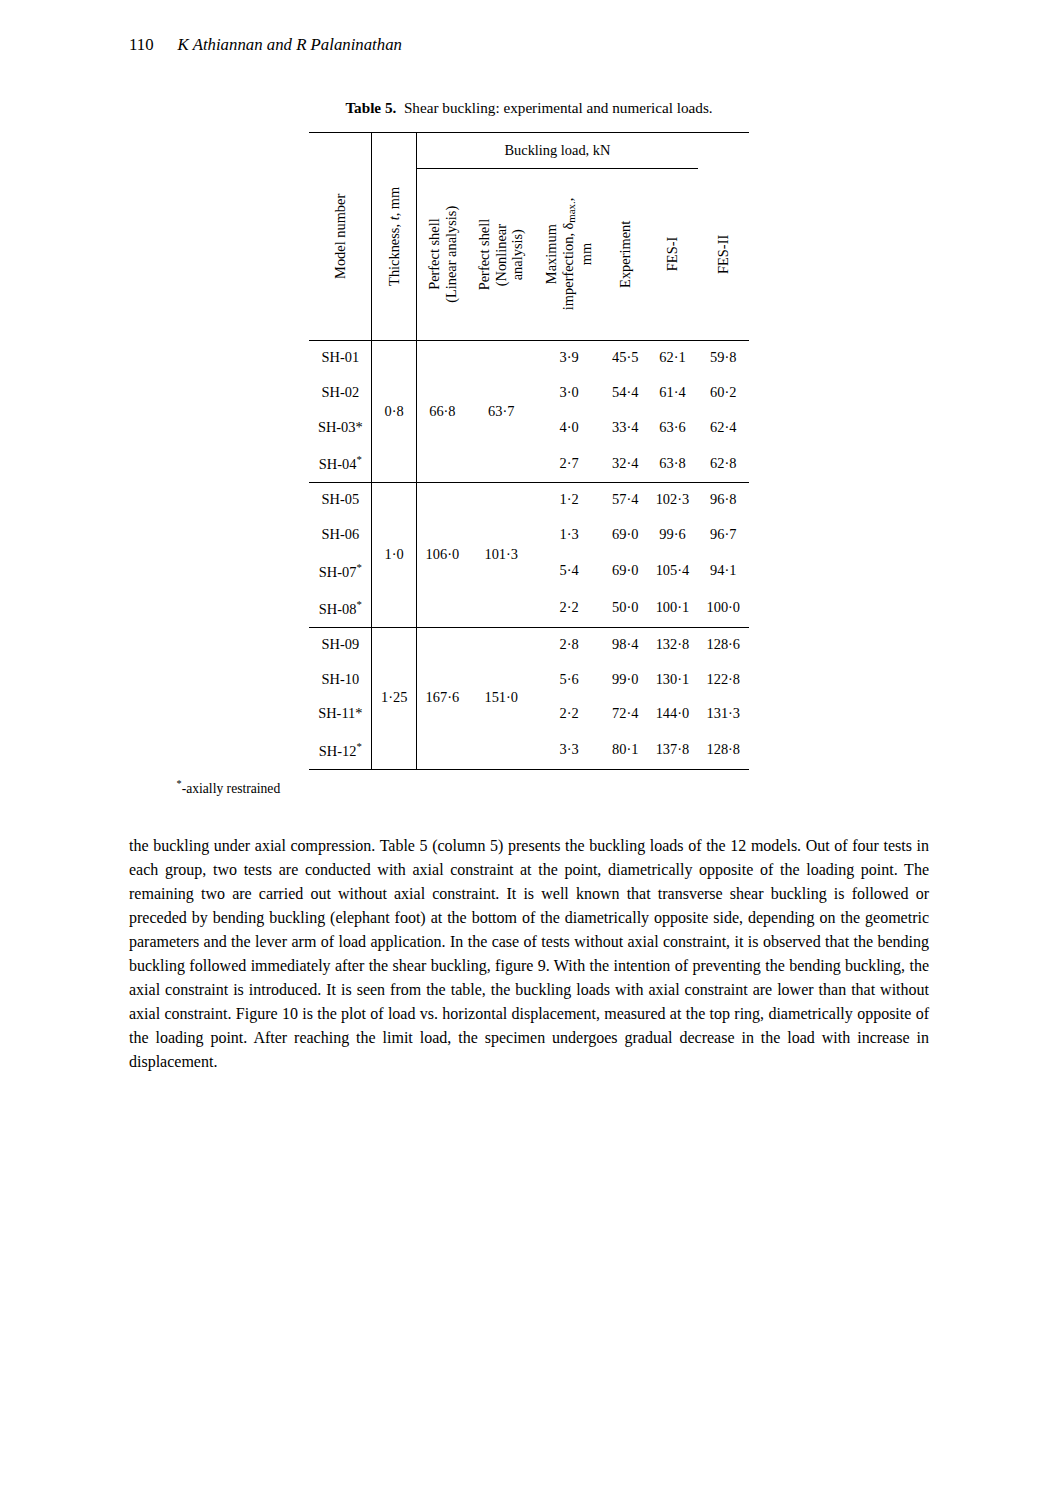110 K Athiannan and R Palaninathan
Table 5. Shear buckling: experimental and numerical loads.
| Model number | Thickness, t , mm | Buckling load, kN |
| --- | --- | --- |
| Perfect shell (Linear analysis) | Perfect shell (Nonlinear analysis) | Maximum imperfection, δ max. , mm | Experiment | FES-I | FES-II |
| SH-01 | 0·8 | 66·8 | 63·7 | 3·9 | 45·5 | 62·1 | 59·8 |
| SH-02 | 3·0 | 54·4 | 61·4 | 60·2 |
| SH-03* | 4·0 | 33·4 | 63·6 | 62·4 |
| SH-04 * | 2·7 | 32·4 | 63·8 | 62·8 |
| SH-05 | 1·0 | 106·0 | 101·3 | 1·2 | 57·4 | 102·3 | 96·8 |
| SH-06 | 1·3 | 69·0 | 99·6 | 96·7 |
| SH-07 * | 5·4 | 69·0 | 105·4 | 94·1 |
| SH-08 * | 2·2 | 50·0 | 100·1 | 100·0 |
| SH-09 | 1·25 | 167·6 | 151·0 | 2·8 | 98·4 | 132·8 | 128·6 |
| SH-10 | 5·6 | 99·0 | 130·1 | 122·8 |
| SH-11* | 2·2 | 72·4 | 144·0 | 131·3 |
| SH-12 * | 3·3 | 80·1 | 137·8 | 128·8 |
*-axially restrained
the buckling under axial compression. Table 5 (column 5) presents the buckling loads of the 12 models. Out of four tests in each group, two tests are conducted with axial constraint at the point, diametrically opposite of the loading point. The remaining two are carried out without axial constraint. It is well known that transverse shear buckling is followed or preceded by bending buckling (elephant foot) at the bottom of the diametrically opposite side, depending on the geometric parameters and the lever arm of load application. In the case of tests without axial constraint, it is observed that the bending buckling followed immediately after the shear buckling, figure 9. With the intention of preventing the bending buckling, the axial constraint is introduced. It is seen from the table, the buckling loads with axial constraint are lower than that without axial constraint. Figure 10 is the plot of load vs. horizontal displacement, measured at the top ring, diametrically opposite of the loading point. After reaching the limit load, the specimen undergoes gradual decrease in the load with increase in displacement.